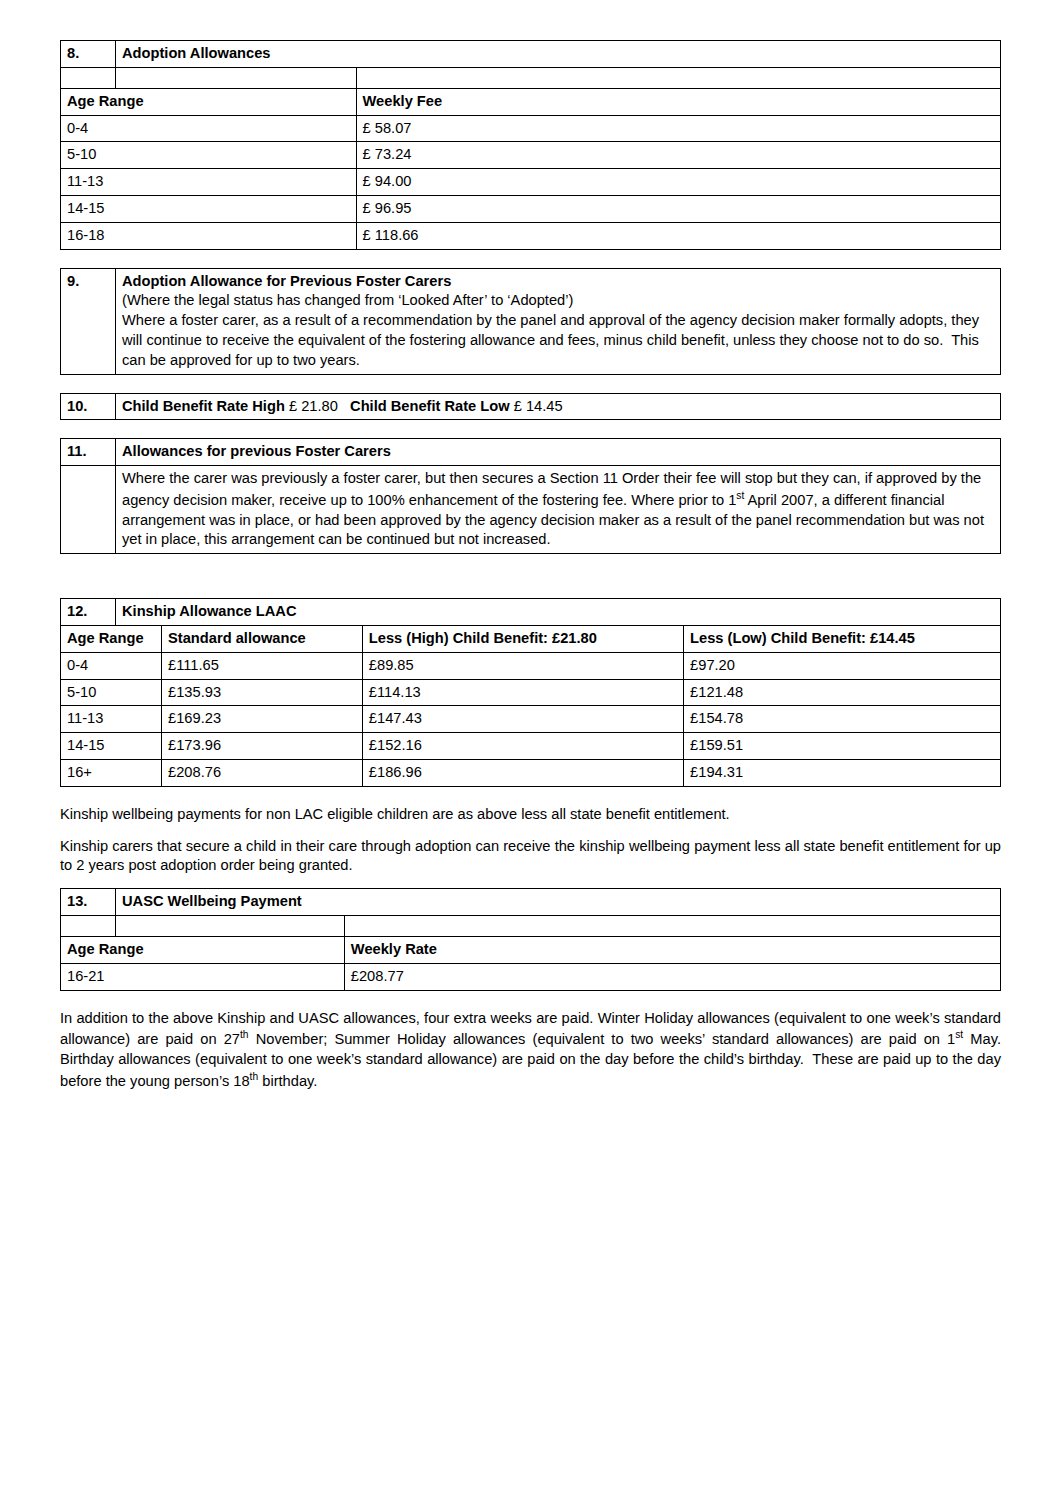| 8. | Adoption Allowances |
| Age Range | Weekly Fee |
| 0-4 | £ 58.07 |
| 5-10 | £ 73.24 |
| 11-13 | £ 94.00 |
| 14-15 | £ 96.95 |
| 16-18 | £ 118.66 |
| 9. | Adoption Allowance for Previous Foster Carers (Where the legal status has changed from ‘Looked After’ to ‘Adopted’) Where a foster carer, as a result of a recommendation by the panel and approval of the agency decision maker formally adopts, they will continue to receive the equivalent of the fostering allowance and fees, minus child benefit, unless they choose not to do so. This can be approved for up to two years. |
| 10. | Child Benefit Rate High £ 21.80 Child Benefit Rate Low £ 14.45 |
| 11. | Allowances for previous Foster Carers |
| | Where the carer was previously a foster carer, but then secures a Section 11 Order their fee will stop but they can, if approved by the agency decision maker, receive up to 100% enhancement of the fostering fee. Where prior to 1 st April 2007, a different financial arrangement was in place, or had been approved by the agency decision maker as a result of the panel recommendation but was not yet in place, this arrangement can be continued but not increased. |
| 12. | Kinship Allowance LAAC |
| Age Range | Standard allowance | Less (High) Child Benefit: £21.80 | Less (Low) Child Benefit: £14.45 |
| 0-4 | £111.65 | £89.85 | £97.20 |
| 5-10 | £135.93 | £114.13 | £121.48 |
| 11-13 | £169.23 | £147.43 | £154.78 |
| 14-15 | £173.96 | £152.16 | £159.51 |
| 16+ | £208.76 | £186.96 | £194.31 |
Kinship wellbeing payments for non LAC eligible children are as above less all state benefit entitlement.
Kinship carers that secure a child in their care through adoption can receive the kinship wellbeing payment less all state benefit entitlement for up to 2 years post adoption order being granted.
| 13. | UASC Wellbeing Payment |
| Age Range | Weekly Rate |
| 16-21 | £208.77 |
In addition to the above Kinship and UASC allowances, four extra weeks are paid. Winter Holiday allowances (equivalent to one week’s standard allowance) are paid on 27th November; Summer Holiday allowances (equivalent to two weeks’ standard allowances) are paid on 1st May. Birthday allowances (equivalent to one week’s standard allowance) are paid on the day before the child’s birthday. These are paid up to the day before the young person’s 18th birthday.